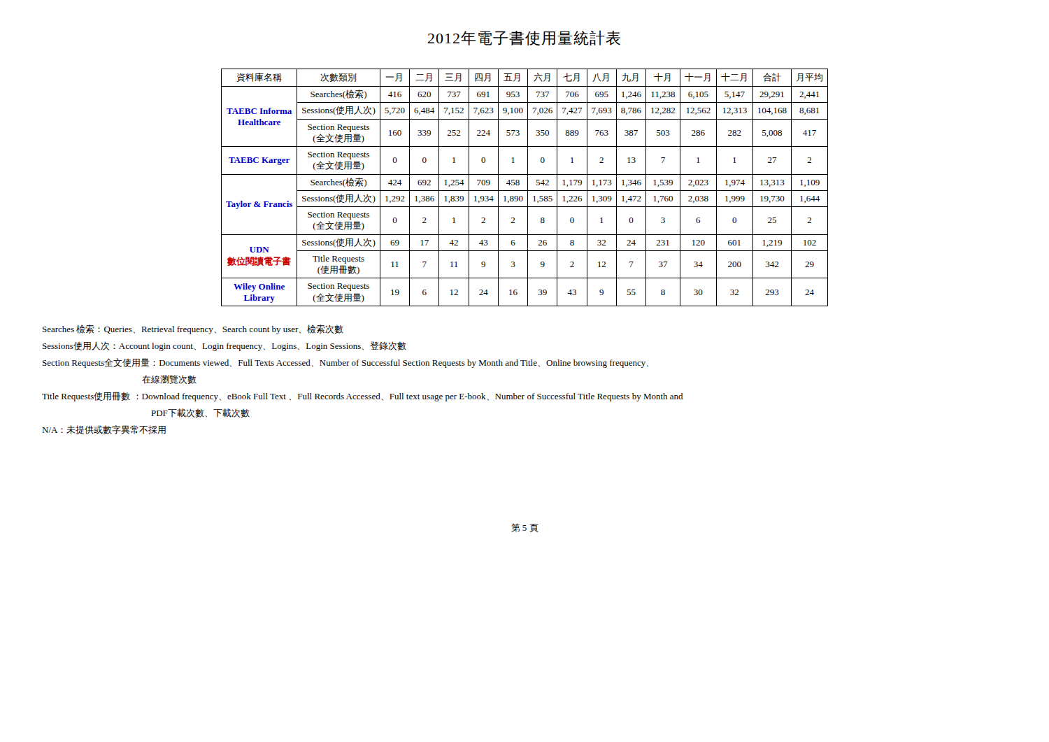2012年電子書使用量統計表
| 資料庫名稱 | 次數類別 | 一月 | 二月 | 三月 | 四月 | 五月 | 六月 | 七月 | 八月 | 九月 | 十月 | 十一月 | 十二月 | 合計 | 月平均 |
| --- | --- | --- | --- | --- | --- | --- | --- | --- | --- | --- | --- | --- | --- | --- | --- |
| TAEBC Informa Healthcare | Searches(檢索) | 416 | 620 | 737 | 691 | 953 | 737 | 706 | 695 | 1,246 | 11,238 | 6,105 | 5,147 | 29,291 | 2,441 |
| Sessions(使用人次) | 5,720 | 6,484 | 7,152 | 7,623 | 9,100 | 7,026 | 7,427 | 7,693 | 8,786 | 12,282 | 12,562 | 12,313 | 104,168 | 8,681 |
| Section Requests (全文使用量) | 160 | 339 | 252 | 224 | 573 | 350 | 889 | 763 | 387 | 503 | 286 | 282 | 5,008 | 417 |
| TAEBC Karger | Section Requests (全文使用量) | 0 | 0 | 1 | 0 | 1 | 0 | 1 | 2 | 13 | 7 | 1 | 1 | 27 | 2 |
| Taylor & Francis | Searches(檢索) | 424 | 692 | 1,254 | 709 | 458 | 542 | 1,179 | 1,173 | 1,346 | 1,539 | 2,023 | 1,974 | 13,313 | 1,109 |
| Sessions(使用人次) | 1,292 | 1,386 | 1,839 | 1,934 | 1,890 | 1,585 | 1,226 | 1,309 | 1,472 | 1,760 | 2,038 | 1,999 | 19,730 | 1,644 |
| Section Requests (全文使用量) | 0 | 2 | 1 | 2 | 2 | 8 | 0 | 1 | 0 | 3 | 6 | 0 | 25 | 2 |
| UDN 數位閱讀電子書 | Sessions(使用人次) | 69 | 17 | 42 | 43 | 6 | 26 | 8 | 32 | 24 | 231 | 120 | 601 | 1,219 | 102 |
| Title Requests (使用冊數) | 11 | 7 | 11 | 9 | 3 | 9 | 2 | 12 | 7 | 37 | 34 | 200 | 342 | 29 |
| Wiley Online Library | Section Requests (全文使用量) | 19 | 6 | 12 | 24 | 16 | 39 | 43 | 9 | 55 | 8 | 30 | 32 | 293 | 24 |
Searches 檢索：Queries、Retrieval frequency、Search count by user、檢索次數
Sessions使用人次：Account login count、Login frequency、Logins、Login Sessions、登錄次數
Section Requests全文使用量：Documents viewed、Full Texts Accessed、Number of Successful Section Requests by Month and Title、Online browsing frequency、
在線瀏覽次數
Title Requests使用冊數 ：Download frequency、eBook Full Text 、Full Records Accessed、Full text usage per E-book、Number of Successful Title Requests by Month and
PDF下載次數、下載次數
N/A：未提供或數字異常不採用
第 5 頁